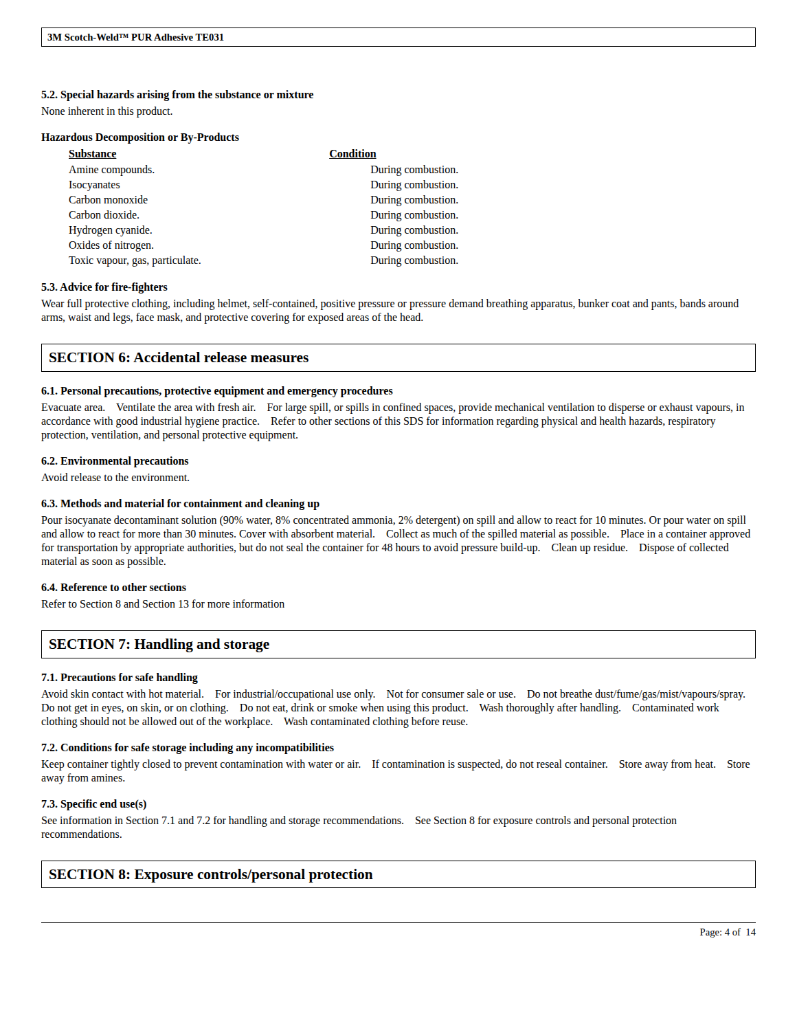3M Scotch-Weld™ PUR Adhesive TE031
5.2. Special hazards arising from the substance or mixture
None inherent in this product.
Hazardous Decomposition or By-Products
| Substance | Condition |
| --- | --- |
| Amine compounds. | During combustion. |
| Isocyanates | During combustion. |
| Carbon monoxide | During combustion. |
| Carbon dioxide. | During combustion. |
| Hydrogen cyanide. | During combustion. |
| Oxides of nitrogen. | During combustion. |
| Toxic vapour, gas, particulate. | During combustion. |
5.3. Advice for fire-fighters
Wear full protective clothing, including helmet, self-contained, positive pressure or pressure demand breathing apparatus, bunker coat and pants, bands around arms, waist and legs, face mask, and protective covering for exposed areas of the head.
SECTION 6: Accidental release measures
6.1. Personal precautions, protective equipment and emergency procedures
Evacuate area. Ventilate the area with fresh air. For large spill, or spills in confined spaces, provide mechanical ventilation to disperse or exhaust vapours, in accordance with good industrial hygiene practice. Refer to other sections of this SDS for information regarding physical and health hazards, respiratory protection, ventilation, and personal protective equipment.
6.2. Environmental precautions
Avoid release to the environment.
6.3. Methods and material for containment and cleaning up
Pour isocyanate decontaminant solution (90% water, 8% concentrated ammonia, 2% detergent) on spill and allow to react for 10 minutes. Or pour water on spill and allow to react for more than 30 minutes. Cover with absorbent material. Collect as much of the spilled material as possible. Place in a container approved for transportation by appropriate authorities, but do not seal the container for 48 hours to avoid pressure build-up. Clean up residue. Dispose of collected material as soon as possible.
6.4. Reference to other sections
Refer to Section 8 and Section 13 for more information
SECTION 7: Handling and storage
7.1. Precautions for safe handling
Avoid skin contact with hot material. For industrial/occupational use only. Not for consumer sale or use. Do not breathe dust/fume/gas/mist/vapours/spray. Do not get in eyes, on skin, or on clothing. Do not eat, drink or smoke when using this product. Wash thoroughly after handling. Contaminated work clothing should not be allowed out of the workplace. Wash contaminated clothing before reuse.
7.2. Conditions for safe storage including any incompatibilities
Keep container tightly closed to prevent contamination with water or air. If contamination is suspected, do not reseal container. Store away from heat. Store away from amines.
7.3. Specific end use(s)
See information in Section 7.1 and 7.2 for handling and storage recommendations. See Section 8 for exposure controls and personal protection recommendations.
SECTION 8: Exposure controls/personal protection
Page: 4 of 14